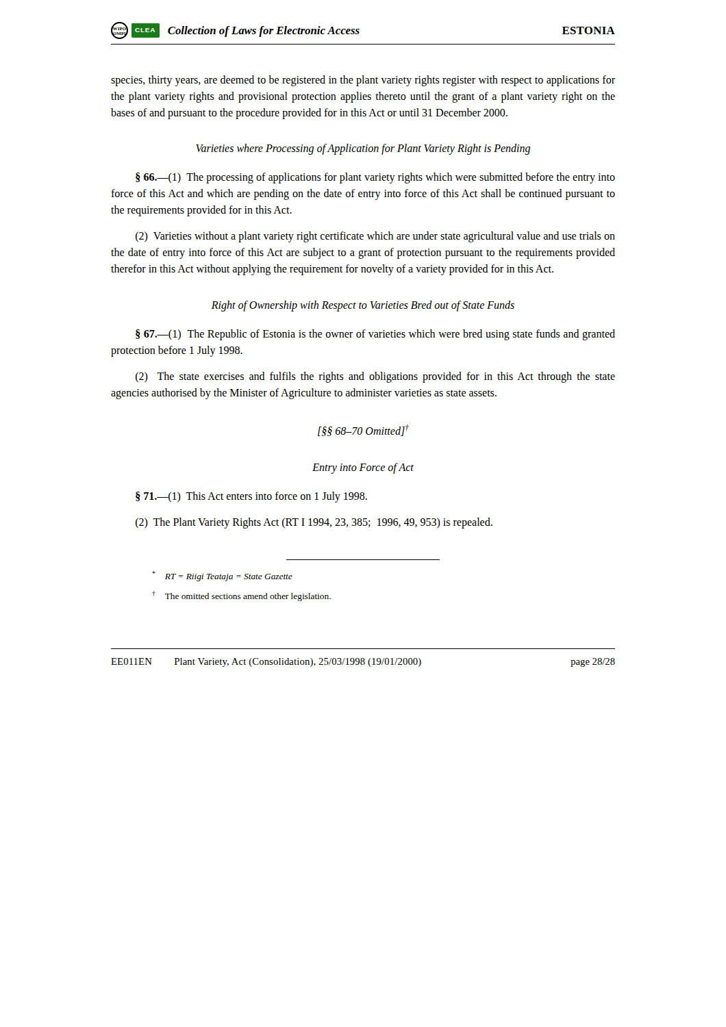WIPO OMPI
CLEA
Collection of Laws for Electronic Access
ESTONIA
species, thirty years, are deemed to be registered in the plant variety rights register with respect to applications for the plant variety rights and provisional protection applies thereto until the grant of a plant variety right on the bases of and pursuant to the procedure provided for in this Act or until 31 December 2000.
Varieties where Processing of Application for Plant Variety Right is Pending
§ 66.—(1) The processing of applications for plant variety rights which were submitted before the entry into force of this Act and which are pending on the date of entry into force of this Act shall be continued pursuant to the requirements provided for in this Act.
(2) Varieties without a plant variety right certificate which are under state agricultural value and use trials on the date of entry into force of this Act are subject to a grant of protection pursuant to the requirements provided therefor in this Act without applying the requirement for novelty of a variety provided for in this Act.
Right of Ownership with Respect to Varieties Bred out of State Funds
§ 67.—(1) The Republic of Estonia is the owner of varieties which were bred using state funds and granted protection before 1 July 1998.
(2) The state exercises and fulfils the rights and obligations provided for in this Act through the state agencies authorised by the Minister of Agriculture to administer varieties as state assets.
[§§ 68–70 Omitted]†
Entry into Force of Act
§ 71.—(1) This Act enters into force on 1 July 1998.
(2) The Plant Variety Rights Act (RT I 1994, 23, 385; 1996, 49, 953) is repealed.
*RT = Riigi Teataja = State Gazette
†The omitted sections amend other legislation.
EE011ENPlant Variety, Act (Consolidation), 25/03/1998 (19/01/2000)
page 28/28